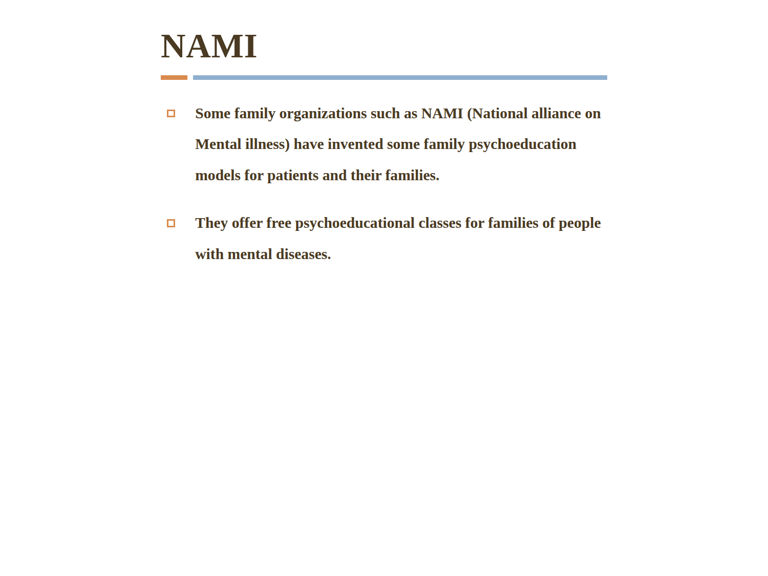NAMI
Some family organizations such as NAMI (National alliance on Mental illness) have invented some family psychoeducation models for patients and their families.
They offer free psychoeducational classes for families of people with mental diseases.